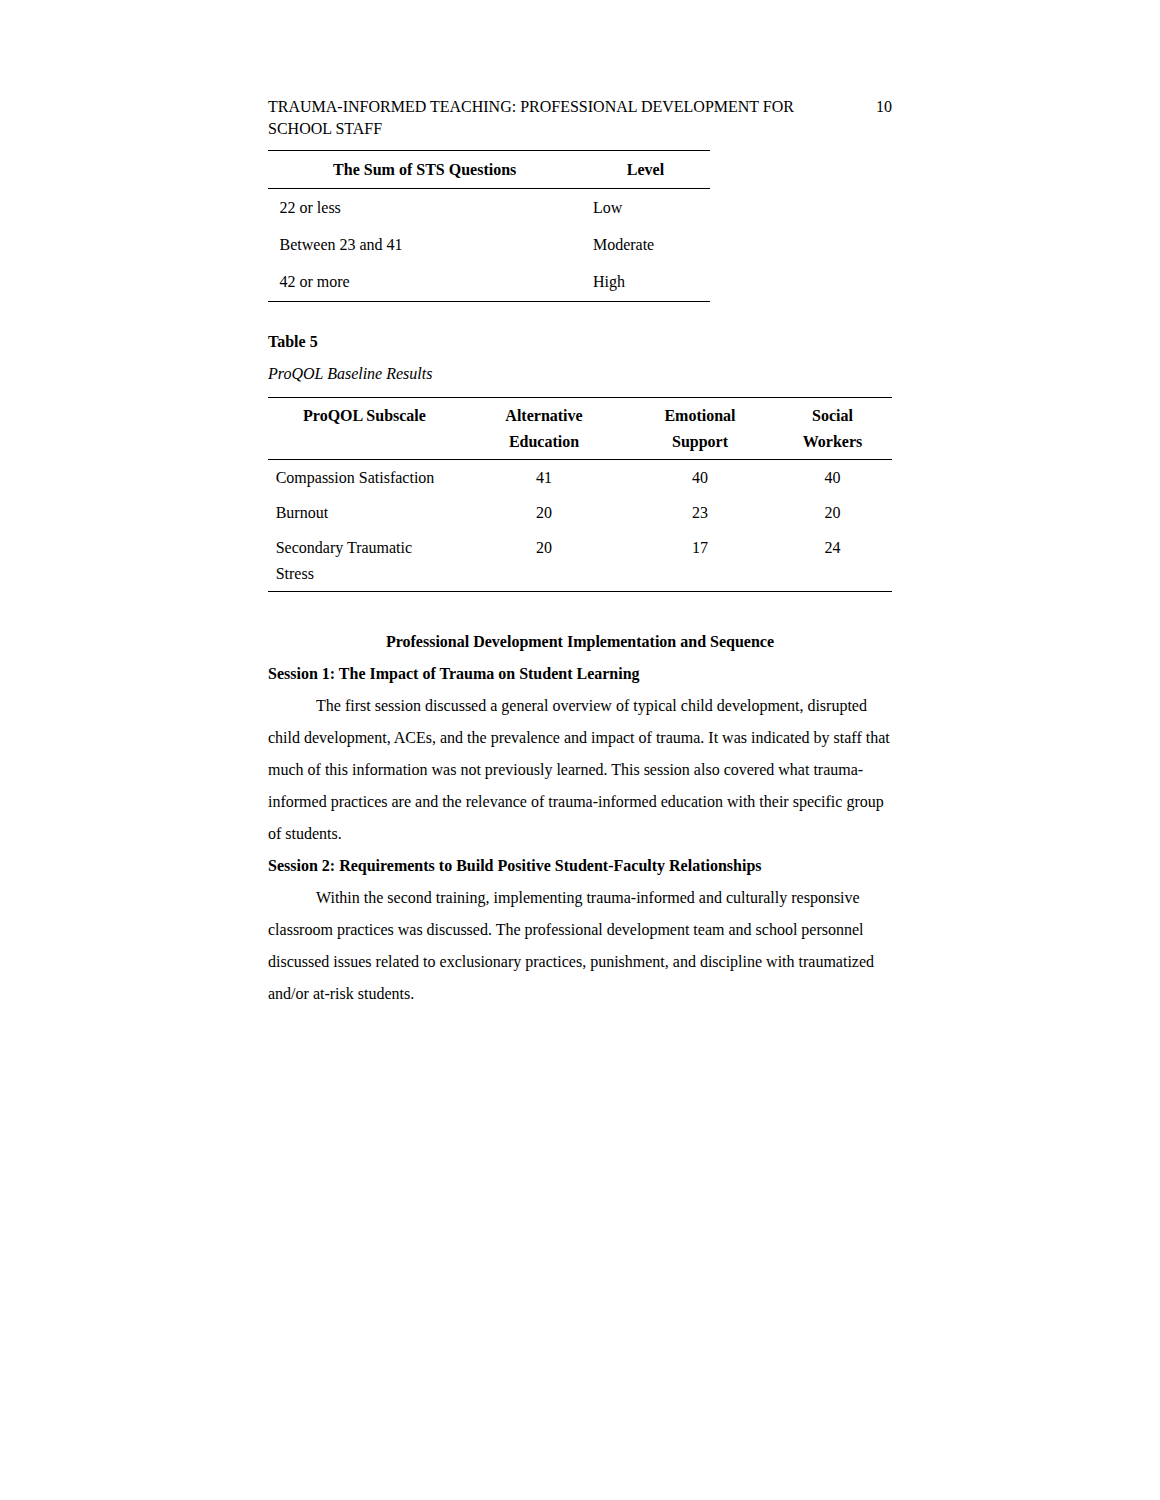Trauma-Informed Teaching: Professional Development for School Staff
10
| The Sum of STS Questions | Level |
| --- | --- |
| 22 or less | Low |
| Between 23 and 41 | Moderate |
| 42 or more | High |
Table 5
ProQOL Baseline Results
| ProQOL Subscale | Alternative Education | Emotional Support | Social Workers |
| --- | --- | --- | --- |
| Compassion Satisfaction | 41 | 40 | 40 |
| Burnout | 20 | 23 | 20 |
| Secondary Traumatic Stress | 20 | 17 | 24 |
Professional Development Implementation and Sequence
Session 1: The Impact of Trauma on Student Learning
The first session discussed a general overview of typical child development, disrupted child development, ACEs, and the prevalence and impact of trauma. It was indicated by staff that much of this information was not previously learned. This session also covered what trauma-informed practices are and the relevance of trauma-informed education with their specific group of students.
Session 2: Requirements to Build Positive Student-Faculty Relationships
Within the second training, implementing trauma-informed and culturally responsive classroom practices was discussed. The professional development team and school personnel discussed issues related to exclusionary practices, punishment, and discipline with traumatized and/or at-risk students.